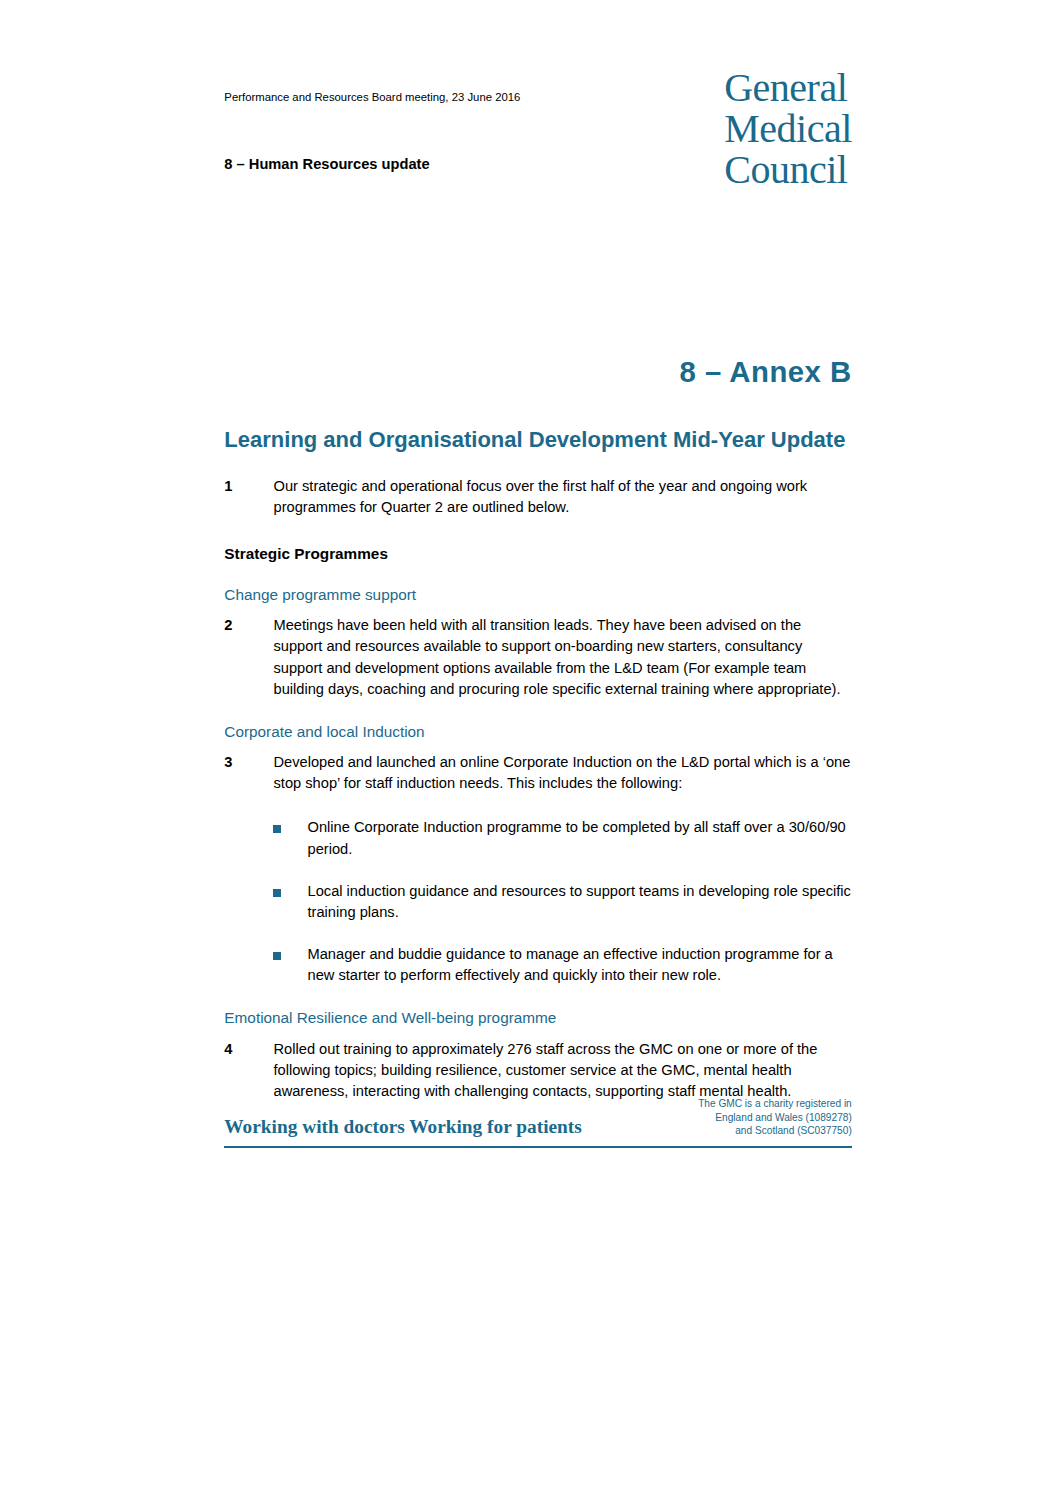Performance and Resources Board meeting, 23 June 2016
8 – Human Resources update
General Medical Council
8 – Annex B
Learning and Organisational Development Mid-Year Update
1
Our strategic and operational focus over the first half of the year and ongoing work programmes for Quarter 2 are outlined below.
Strategic Programmes
Change programme support
2
Meetings have been held with all transition leads. They have been advised on the support and resources available to support on-boarding new starters, consultancy support and development options available from the L&D team (For example team building days, coaching and procuring role specific external training where appropriate).
Corporate and local Induction
3
Developed and launched an online Corporate Induction on the L&D portal which is a ‘one stop shop’ for staff induction needs. This includes the following:
Online Corporate Induction programme to be completed by all staff over a 30/60/90 period.
Local induction guidance and resources to support teams in developing role specific training plans.
Manager and buddie guidance to manage an effective induction programme for a new starter to perform effectively and quickly into their new role.
Emotional Resilience and Well-being programme
4
Rolled out training to approximately 276 staff across the GMC on one or more of the following topics; building resilience, customer service at the GMC, mental health awareness, interacting with challenging contacts, supporting staff mental health.
Working with doctors Working for patients
The GMC is a charity registered in
England and Wales (1089278)
and Scotland (SC037750)